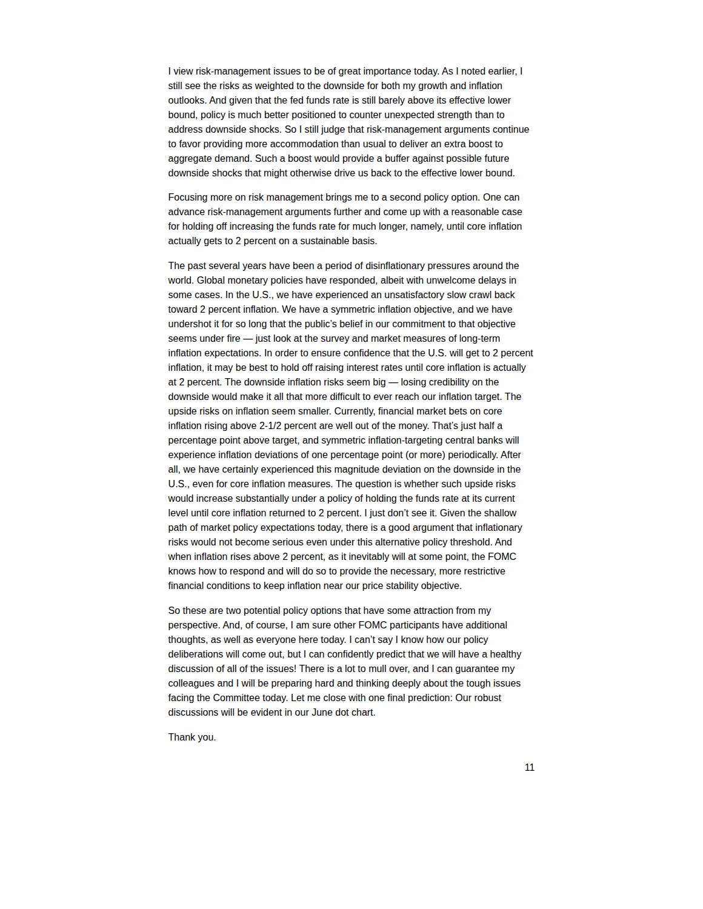I view risk-management issues to be of great importance today. As I noted earlier, I still see the risks as weighted to the downside for both my growth and inflation outlooks. And given that the fed funds rate is still barely above its effective lower bound, policy is much better positioned to counter unexpected strength than to address downside shocks. So I still judge that risk-management arguments continue to favor providing more accommodation than usual to deliver an extra boost to aggregate demand. Such a boost would provide a buffer against possible future downside shocks that might otherwise drive us back to the effective lower bound.
Focusing more on risk management brings me to a second policy option. One can advance risk-management arguments further and come up with a reasonable case for holding off increasing the funds rate for much longer, namely, until core inflation actually gets to 2 percent on a sustainable basis.
The past several years have been a period of disinflationary pressures around the world. Global monetary policies have responded, albeit with unwelcome delays in some cases. In the U.S., we have experienced an unsatisfactory slow crawl back toward 2 percent inflation. We have a symmetric inflation objective, and we have undershot it for so long that the public’s belief in our commitment to that objective seems under fire — just look at the survey and market measures of long-term inflation expectations. In order to ensure confidence that the U.S. will get to 2 percent inflation, it may be best to hold off raising interest rates until core inflation is actually at 2 percent. The downside inflation risks seem big — losing credibility on the downside would make it all that more difficult to ever reach our inflation target. The upside risks on inflation seem smaller. Currently, financial market bets on core inflation rising above 2-1/2 percent are well out of the money. That’s just half a percentage point above target, and symmetric inflation-targeting central banks will experience inflation deviations of one percentage point (or more) periodically. After all, we have certainly experienced this magnitude deviation on the downside in the U.S., even for core inflation measures. The question is whether such upside risks would increase substantially under a policy of holding the funds rate at its current level until core inflation returned to 2 percent. I just don’t see it. Given the shallow path of market policy expectations today, there is a good argument that inflationary risks would not become serious even under this alternative policy threshold. And when inflation rises above 2 percent, as it inevitably will at some point, the FOMC knows how to respond and will do so to provide the necessary, more restrictive financial conditions to keep inflation near our price stability objective.
So these are two potential policy options that have some attraction from my perspective. And, of course, I am sure other FOMC participants have additional thoughts, as well as everyone here today. I can’t say I know how our policy deliberations will come out, but I can confidently predict that we will have a healthy discussion of all of the issues! There is a lot to mull over, and I can guarantee my colleagues and I will be preparing hard and thinking deeply about the tough issues facing the Committee today. Let me close with one final prediction: Our robust discussions will be evident in our June dot chart.
Thank you.
11